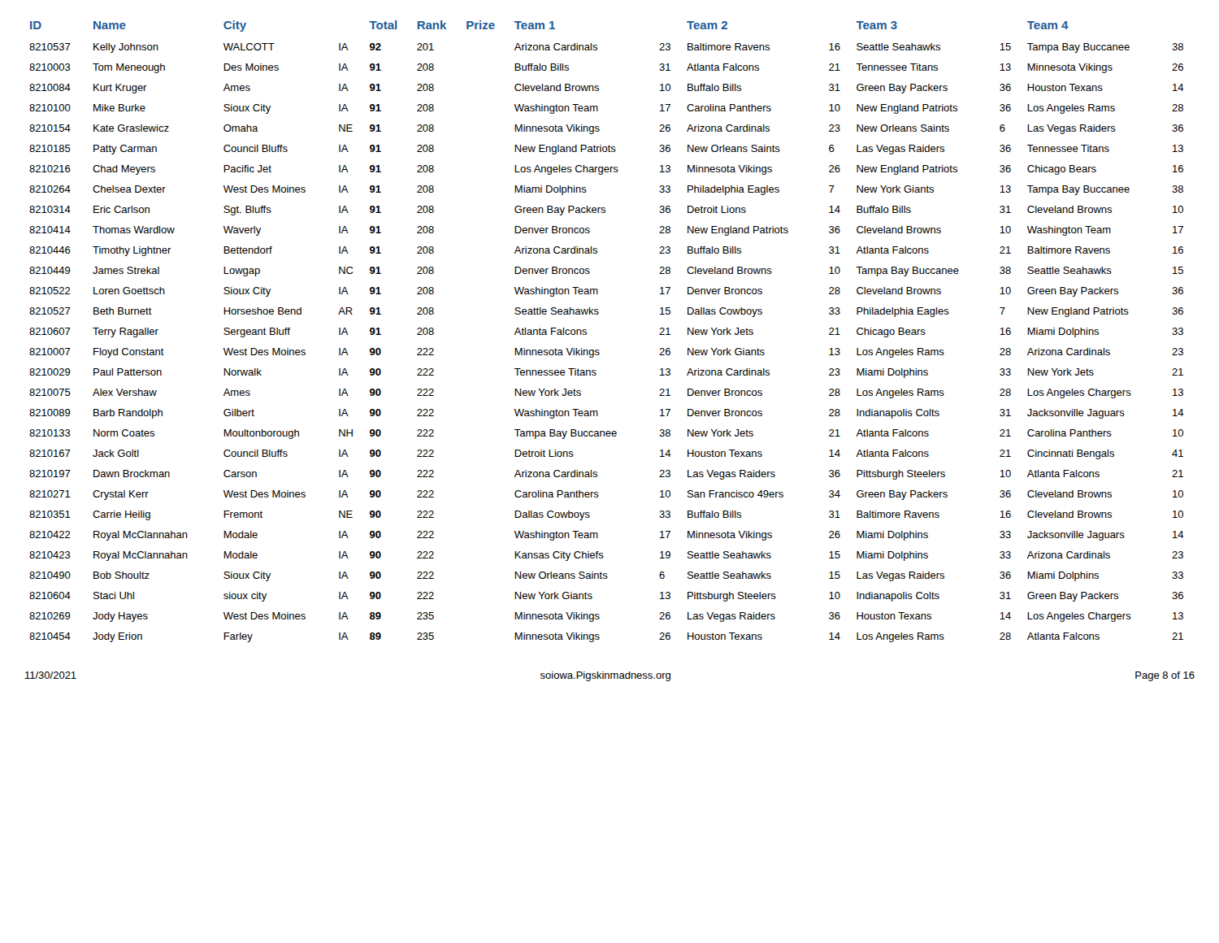| ID | Name | City | | Total | Rank | Prize | Team 1 | | Team 2 | | Team 3 | | Team 4 | |
| --- | --- | --- | --- | --- | --- | --- | --- | --- | --- | --- | --- | --- | --- | --- |
| 8210537 | Kelly Johnson | WALCOTT | IA | 92 | 201 | | Arizona Cardinals | 23 | Baltimore Ravens | 16 | Seattle Seahawks | 15 | Tampa Bay Buccanee | 38 |
| 8210003 | Tom Meneough | Des Moines | IA | 91 | 208 | | Buffalo Bills | 31 | Atlanta Falcons | 21 | Tennessee Titans | 13 | Minnesota Vikings | 26 |
| 8210084 | Kurt Kruger | Ames | IA | 91 | 208 | | Cleveland Browns | 10 | Buffalo Bills | 31 | Green Bay Packers | 36 | Houston Texans | 14 |
| 8210100 | Mike Burke | Sioux City | IA | 91 | 208 | | Washington Team | 17 | Carolina Panthers | 10 | New England Patriots | 36 | Los Angeles Rams | 28 |
| 8210154 | Kate Graslewicz | Omaha | NE | 91 | 208 | | Minnesota Vikings | 26 | Arizona Cardinals | 23 | New Orleans Saints | 6 | Las Vegas Raiders | 36 |
| 8210185 | Patty Carman | Council Bluffs | IA | 91 | 208 | | New England Patriots | 36 | New Orleans Saints | 6 | Las Vegas Raiders | 36 | Tennessee Titans | 13 |
| 8210216 | Chad Meyers | Pacific Jet | IA | 91 | 208 | | Los Angeles Chargers | 13 | Minnesota Vikings | 26 | New England Patriots | 36 | Chicago Bears | 16 |
| 8210264 | Chelsea Dexter | West Des Moines | IA | 91 | 208 | | Miami Dolphins | 33 | Philadelphia Eagles | 7 | New York Giants | 13 | Tampa Bay Buccanee | 38 |
| 8210314 | Eric Carlson | Sgt. Bluffs | IA | 91 | 208 | | Green Bay Packers | 36 | Detroit Lions | 14 | Buffalo Bills | 31 | Cleveland Browns | 10 |
| 8210414 | Thomas Wardlow | Waverly | IA | 91 | 208 | | Denver Broncos | 28 | New England Patriots | 36 | Cleveland Browns | 10 | Washington Team | 17 |
| 8210446 | Timothy Lightner | Bettendorf | IA | 91 | 208 | | Arizona Cardinals | 23 | Buffalo Bills | 31 | Atlanta Falcons | 21 | Baltimore Ravens | 16 |
| 8210449 | James Strekal | Lowgap | NC | 91 | 208 | | Denver Broncos | 28 | Cleveland Browns | 10 | Tampa Bay Buccanee | 38 | Seattle Seahawks | 15 |
| 8210522 | Loren Goettsch | Sioux City | IA | 91 | 208 | | Washington Team | 17 | Denver Broncos | 28 | Cleveland Browns | 10 | Green Bay Packers | 36 |
| 8210527 | Beth Burnett | Horseshoe Bend | AR | 91 | 208 | | Seattle Seahawks | 15 | Dallas Cowboys | 33 | Philadelphia Eagles | 7 | New England Patriots | 36 |
| 8210607 | Terry Ragaller | Sergeant Bluff | IA | 91 | 208 | | Atlanta Falcons | 21 | New York Jets | 21 | Chicago Bears | 16 | Miami Dolphins | 33 |
| 8210007 | Floyd Constant | West Des Moines | IA | 90 | 222 | | Minnesota Vikings | 26 | New York Giants | 13 | Los Angeles Rams | 28 | Arizona Cardinals | 23 |
| 8210029 | Paul Patterson | Norwalk | IA | 90 | 222 | | Tennessee Titans | 13 | Arizona Cardinals | 23 | Miami Dolphins | 33 | New York Jets | 21 |
| 8210075 | Alex Vershaw | Ames | IA | 90 | 222 | | New York Jets | 21 | Denver Broncos | 28 | Los Angeles Rams | 28 | Los Angeles Chargers | 13 |
| 8210089 | Barb Randolph | Gilbert | IA | 90 | 222 | | Washington Team | 17 | Denver Broncos | 28 | Indianapolis Colts | 31 | Jacksonville Jaguars | 14 |
| 8210133 | Norm Coates | Moultonborough | NH | 90 | 222 | | Tampa Bay Buccanee | 38 | New York Jets | 21 | Atlanta Falcons | 21 | Carolina Panthers | 10 |
| 8210167 | Jack Goltl | Council Bluffs | IA | 90 | 222 | | Detroit Lions | 14 | Houston Texans | 14 | Atlanta Falcons | 21 | Cincinnati Bengals | 41 |
| 8210197 | Dawn Brockman | Carson | IA | 90 | 222 | | Arizona Cardinals | 23 | Las Vegas Raiders | 36 | Pittsburgh Steelers | 10 | Atlanta Falcons | 21 |
| 8210271 | Crystal Kerr | West Des Moines | IA | 90 | 222 | | Carolina Panthers | 10 | San Francisco 49ers | 34 | Green Bay Packers | 36 | Cleveland Browns | 10 |
| 8210351 | Carrie Heilig | Fremont | NE | 90 | 222 | | Dallas Cowboys | 33 | Buffalo Bills | 31 | Baltimore Ravens | 16 | Cleveland Browns | 10 |
| 8210422 | Royal McClannahan | Modale | IA | 90 | 222 | | Washington Team | 17 | Minnesota Vikings | 26 | Miami Dolphins | 33 | Jacksonville Jaguars | 14 |
| 8210423 | Royal McClannahan | Modale | IA | 90 | 222 | | Kansas City Chiefs | 19 | Seattle Seahawks | 15 | Miami Dolphins | 33 | Arizona Cardinals | 23 |
| 8210490 | Bob Shoultz | Sioux City | IA | 90 | 222 | | New Orleans Saints | 6 | Seattle Seahawks | 15 | Las Vegas Raiders | 36 | Miami Dolphins | 33 |
| 8210604 | Staci Uhl | sioux city | IA | 90 | 222 | | New York Giants | 13 | Pittsburgh Steelers | 10 | Indianapolis Colts | 31 | Green Bay Packers | 36 |
| 8210269 | Jody Hayes | West Des Moines | IA | 89 | 235 | | Minnesota Vikings | 26 | Las Vegas Raiders | 36 | Houston Texans | 14 | Los Angeles Chargers | 13 |
| 8210454 | Jody Erion | Farley | IA | 89 | 235 | | Minnesota Vikings | 26 | Houston Texans | 14 | Los Angeles Rams | 28 | Atlanta Falcons | 21 |
11/30/2021
soiowa.Pigskinmadness.org
Page 8 of 16